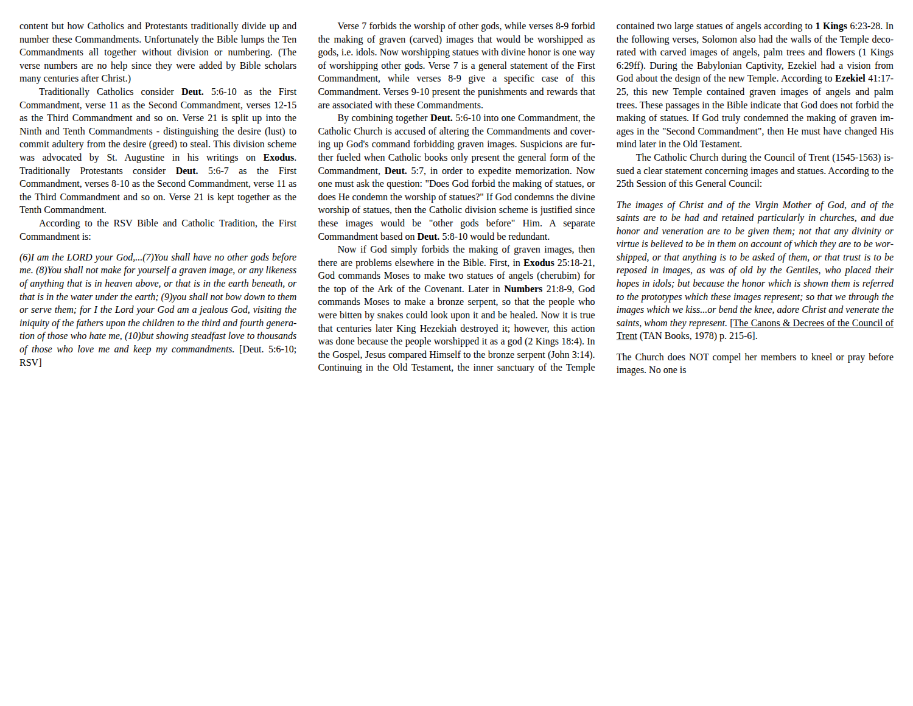content but how Catholics and Protestants traditionally divide up and number these Commandments. Unfortunately the Bible lumps the Ten Commandments all together without division or numbering. (The verse numbers are no help since they were added by Bible scholars many centuries after Christ.)
Traditionally Catholics consider Deut. 5:6-10 as the First Commandment, verse 11 as the Second Commandment, verses 12-15 as the Third Commandment and so on. Verse 21 is split up into the Ninth and Tenth Commandments - distinguishing the desire (lust) to commit adultery from the desire (greed) to steal. This division scheme was advocated by St. Augustine in his writings on Exodus. Traditionally Protestants consider Deut. 5:6-7 as the First Commandment, verses 8-10 as the Second Commandment, verse 11 as the Third Commandment and so on. Verse 21 is kept together as the Tenth Commandment.
According to the RSV Bible and Catholic Tradition, the First Commandment is:
(6)I am the LORD your God,...(7)You shall have no other gods before me. (8)You shall not make for yourself a graven image, or any likeness of anything that is in heaven above, or that is in the earth beneath, or that is in the water under the earth; (9)you shall not bow down to them or serve them; for I the Lord your God am a jealous God, visiting the iniquity of the fathers upon the children to the third and fourth generation of those who hate me, (10)but showing steadfast love to thousands of those who love me and keep my commandments. [Deut. 5:6-10; RSV]
Verse 7 forbids the worship of other gods, while verses 8-9 forbid the making of graven (carved) images that would be worshipped as gods, i.e. idols. Now worshipping statues with divine honor is one way of worshipping other gods. Verse 7 is a general statement of the First Commandment, while verses 8-9 give a specific case of this Commandment. Verses 9-10 present the punishments and rewards that are associated with these Commandments.
By combining together Deut. 5:6-10 into one Commandment, the Catholic Church is accused of altering the Commandments and covering up God's command forbidding graven images. Suspicions are further fueled when Catholic books only present the general form of the Commandment, Deut. 5:7, in order to expedite memorization. Now one must ask the question: "Does God forbid the making of statues, or does He condemn the worship of statues?" If God condemns the divine worship of statues, then the Catholic division scheme is justified since these images would be "other gods before" Him. A separate Commandment based on Deut. 5:8-10 would be redundant.
Now if God simply forbids the making of graven images, then there are problems elsewhere in the Bible. First, in Exodus 25:18-21, God commands Moses to make two statues of angels (cherubim) for the top of the Ark of the Covenant. Later in Numbers 21:8-9, God commands Moses to make a bronze serpent, so that the people who were bitten by snakes could look upon it and be healed. Now it is true that centuries later King Hezekiah destroyed it; however, this action was done because the people worshipped it as a god (2 Kings 18:4). In the Gospel, Jesus compared Himself to the bronze serpent (John 3:14). Continuing in the Old Testament, the inner sanctuary of the Temple contained two large statues of angels according to 1 Kings 6:23-28. In the following verses, Solomon also had the walls of the Temple decorated with carved images of angels, palm trees and flowers (1 Kings 6:29ff). During the Babylonian Captivity, Ezekiel had a vision from God about the design of the new Temple. According to Ezekiel 41:17-25, this new Temple contained graven images of angels and palm trees. These passages in the Bible indicate that God does not forbid the making of statues. If God truly condemned the making of graven images in the "Second Commandment", then He must have changed His mind later in the Old Testament.
The Catholic Church during the Council of Trent (1545-1563) issued a clear statement concerning images and statues. According to the 25th Session of this General Council:
The images of Christ and of the Virgin Mother of God, and of the saints are to be had and retained particularly in churches, and due honor and veneration are to be given them; not that any divinity or virtue is believed to be in them on account of which they are to be worshipped, or that anything is to be asked of them, or that trust is to be reposed in images, as was of old by the Gentiles, who placed their hopes in idols; but because the honor which is shown them is referred to the prototypes which these images represent; so that we through the images which we kiss...or bend the knee, adore Christ and venerate the saints, whom they represent. [The Canons & Decrees of the Council of Trent (TAN Books, 1978) p. 215-6].
The Church does NOT compel her members to kneel or pray before images. No one is